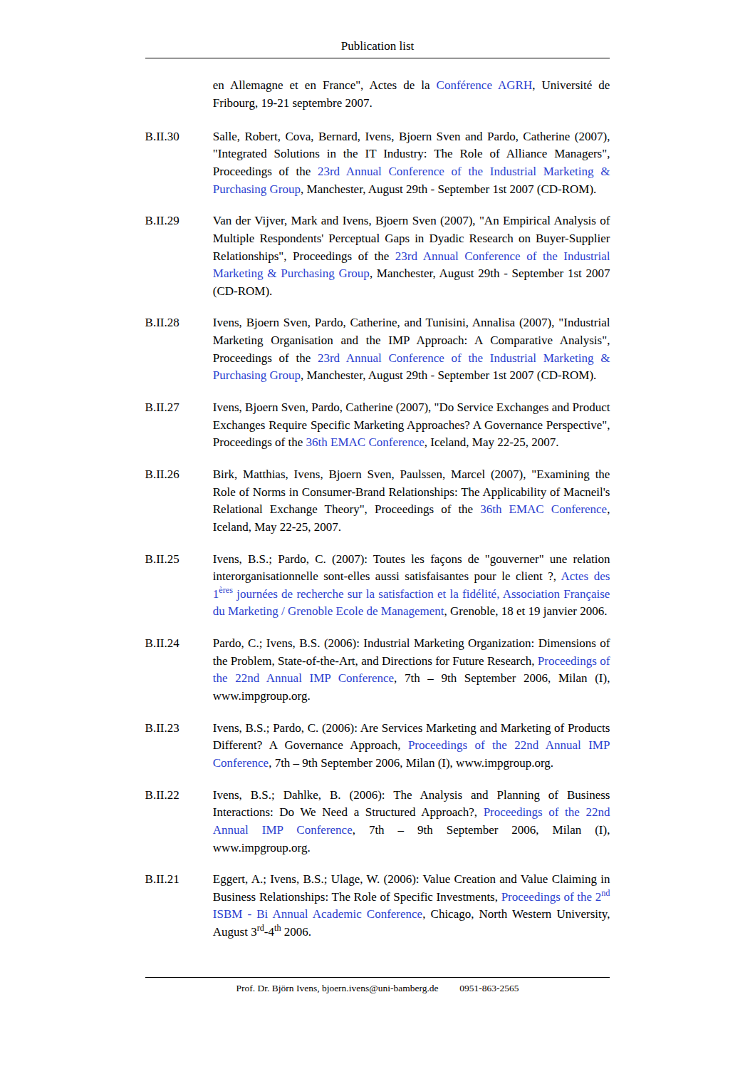Publication list
en Allemagne et en France", Actes de la Conférence AGRH, Université de Fribourg, 19-21 septembre 2007.
B.II.30
Salle, Robert, Cova, Bernard, Ivens, Bjoern Sven and Pardo, Catherine (2007), "Integrated Solutions in the IT Industry: The Role of Alliance Managers", Proceedings of the 23rd Annual Conference of the Industrial Marketing & Purchasing Group, Manchester, August 29th - September 1st 2007 (CD-ROM).
B.II.29
Van der Vijver, Mark and Ivens, Bjoern Sven (2007), "An Empirical Analysis of Multiple Respondents' Perceptual Gaps in Dyadic Research on Buyer-Supplier Relationships", Proceedings of the 23rd Annual Conference of the Industrial Marketing & Purchasing Group, Manchester, August 29th - September 1st 2007 (CD-ROM).
B.II.28
Ivens, Bjoern Sven, Pardo, Catherine, and Tunisini, Annalisa (2007), "Industrial Marketing Organisation and the IMP Approach: A Comparative Analysis", Proceedings of the 23rd Annual Conference of the Industrial Marketing & Purchasing Group, Manchester, August 29th - September 1st 2007 (CD-ROM).
B.II.27
Ivens, Bjoern Sven, Pardo, Catherine (2007), "Do Service Exchanges and Product Exchanges Require Specific Marketing Approaches? A Governance Perspective", Proceedings of the 36th EMAC Conference, Iceland, May 22-25, 2007.
B.II.26
Birk, Matthias, Ivens, Bjoern Sven, Paulssen, Marcel (2007), "Examining the Role of Norms in Consumer-Brand Relationships: The Applicability of Macneil's Relational Exchange Theory", Proceedings of the 36th EMAC Conference, Iceland, May 22-25, 2007.
B.II.25
Ivens, B.S.; Pardo, C. (2007): Toutes les façons de "gouverner" une relation interorganisationnelle sont-elles aussi satisfaisantes pour le client ?, Actes des 1ères journées de recherche sur la satisfaction et la fidélité, Association Française du Marketing / Grenoble Ecole de Management, Grenoble, 18 et 19 janvier 2006.
B.II.24
Pardo, C.; Ivens, B.S. (2006): Industrial Marketing Organization: Dimensions of the Problem, State-of-the-Art, and Directions for Future Research, Proceedings of the 22nd Annual IMP Conference, 7th – 9th September 2006, Milan (I), www.impgroup.org.
B.II.23
Ivens, B.S.; Pardo, C. (2006): Are Services Marketing and Marketing of Products Different? A Governance Approach, Proceedings of the 22nd Annual IMP Conference, 7th – 9th September 2006, Milan (I), www.impgroup.org.
B.II.22
Ivens, B.S.; Dahlke, B. (2006): The Analysis and Planning of Business Interactions: Do We Need a Structured Approach?, Proceedings of the 22nd Annual IMP Conference, 7th – 9th September 2006, Milan (I), www.impgroup.org.
B.II.21
Eggert, A.; Ivens, B.S.; Ulage, W. (2006): Value Creation and Value Claiming in Business Relationships: The Role of Specific Investments, Proceedings of the 2nd ISBM - Bi Annual Academic Conference, Chicago, North Western University, August 3rd-4th 2006.
Prof. Dr. Björn Ivens, bjoern.ivens@uni-bamberg.de 0951-863-2565